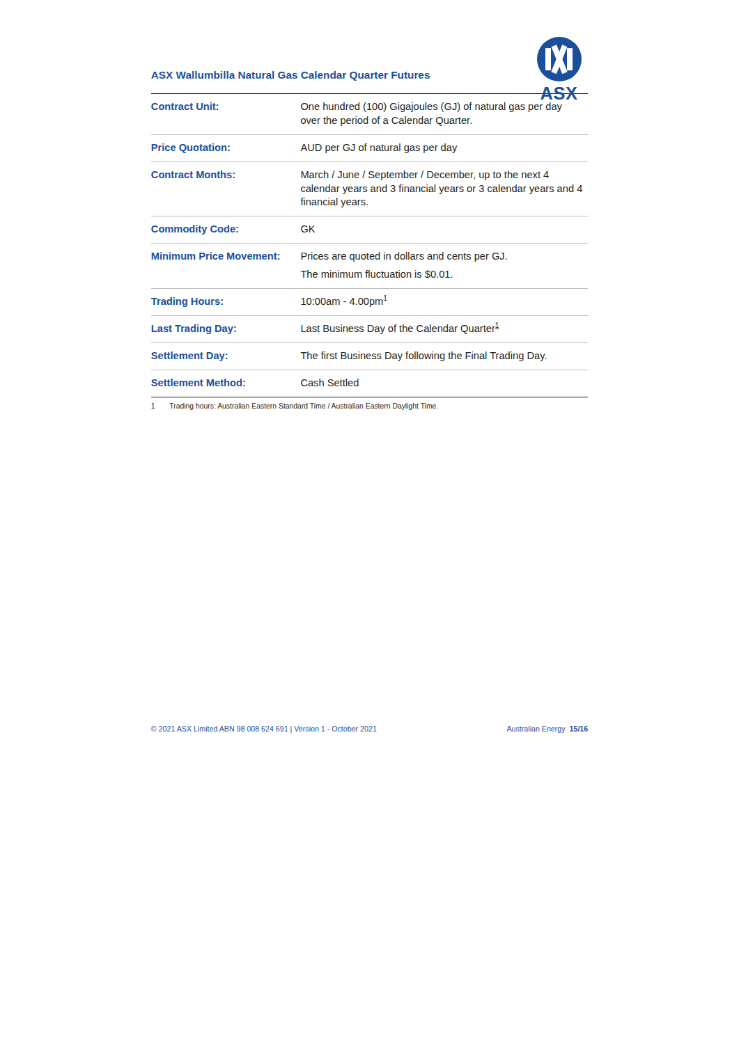ASX
ASX Wallumbilla Natural Gas Calendar Quarter Futures
| Contract Unit: | One hundred (100) Gigajoules (GJ) of natural gas per day over the period of a Calendar Quarter. |
| Price Quotation: | AUD per GJ of natural gas per day |
| Contract Months: | March / June / September / December, up to the next 4 calendar years and 3 financial years or 3 calendar years and 4 financial years. |
| Commodity Code: | GK |
| Minimum Price Movement: | Prices are quoted in dollars and cents per GJ. The minimum fluctuation is $0.01. |
| Trading Hours: | 10:00am - 4.00pm 1 |
| Last Trading Day: | Last Business Day of the Calendar Quarter 1 |
| Settlement Day: | The first Business Day following the Final Trading Day. |
| Settlement Method: | Cash Settled |
1 Trading hours: Australian Eastern Standard Time / Australian Eastern Daylight Time.
© 2021 ASX Limited ABN 98 008 624 691 | Version 1 - October 2021
Australian Energy 15/16